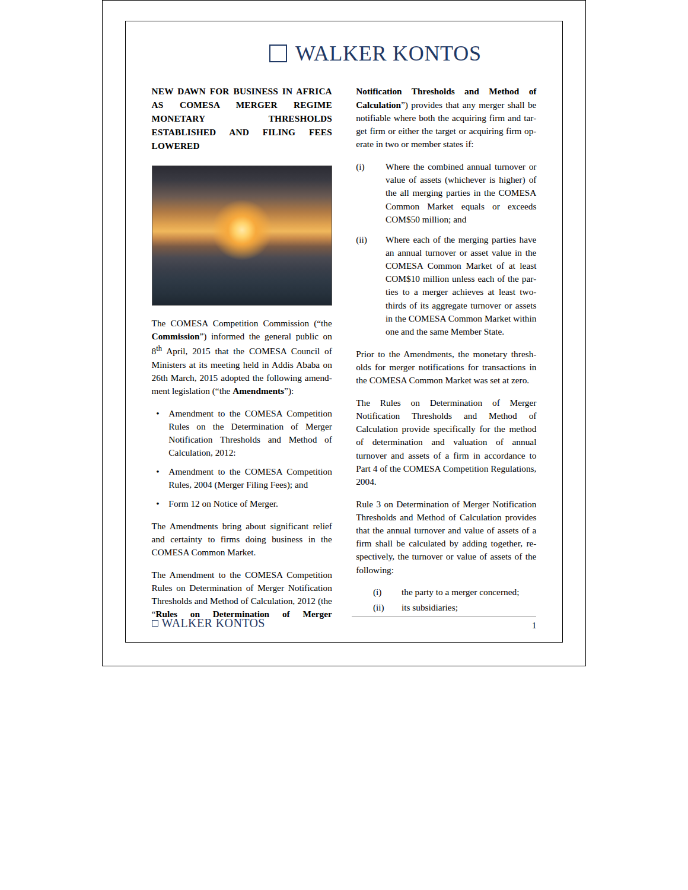WALKER KONTOS
New dawn for business in Africa as COMESA merger regime monetary thresholds established and filing fees lowered
The COMESA Competition Commission (“the Commission”) informed the general public on 8th April, 2015 that the COMESA Council of Ministers at its meeting held in Addis Ababa on 26th March, 2015 adopted the following amendment legislation (“the Amendments”):
Amendment to the COMESA Competition Rules on the Determination of Merger Notification Thresholds and Method of Calculation, 2012:
Amendment to the COMESA Competition Rules, 2004 (Merger Filing Fees); and
Form 12 on Notice of Merger.
The Amendments bring about significant relief and certainty to firms doing business in the COMESA Common Market.
The Amendment to the COMESA Competition Rules on Determination of Merger Notification Thresholds and Method of Calculation, 2012 (the “Rules on Determination of Merger Notification Thresholds and Method of Calculation”) provides that any merger shall be notifiable where both the acquiring firm and target firm or either the target or acquiring firm operate in two or member states if:
Where the combined annual turnover or value of assets (whichever is higher) of the all merging parties in the COMESA Common Market equals or exceeds COM$50 million; and
Where each of the merging parties have an annual turnover or asset value in the COMESA Common Market of at least COM$10 million unless each of the parties to a merger achieves at least two-thirds of its aggregate turnover or assets in the COMESA Common Market within one and the same Member State.
Prior to the Amendments, the monetary thresholds for merger notifications for transactions in the COMESA Common Market was set at zero.
The Rules on Determination of Merger Notification Thresholds and Method of Calculation provide specifically for the method of determination and valuation of annual turnover and assets of a firm in accordance to Part 4 of the COMESA Competition Regulations, 2004.
Rule 3 on Determination of Merger Notification Thresholds and Method of Calculation provides that the annual turnover and value of assets of a firm shall be calculated by adding together, respectively, the turnover or value of assets of the following:
the party to a merger concerned;
its subsidiaries;
WALKER KONTOS
1